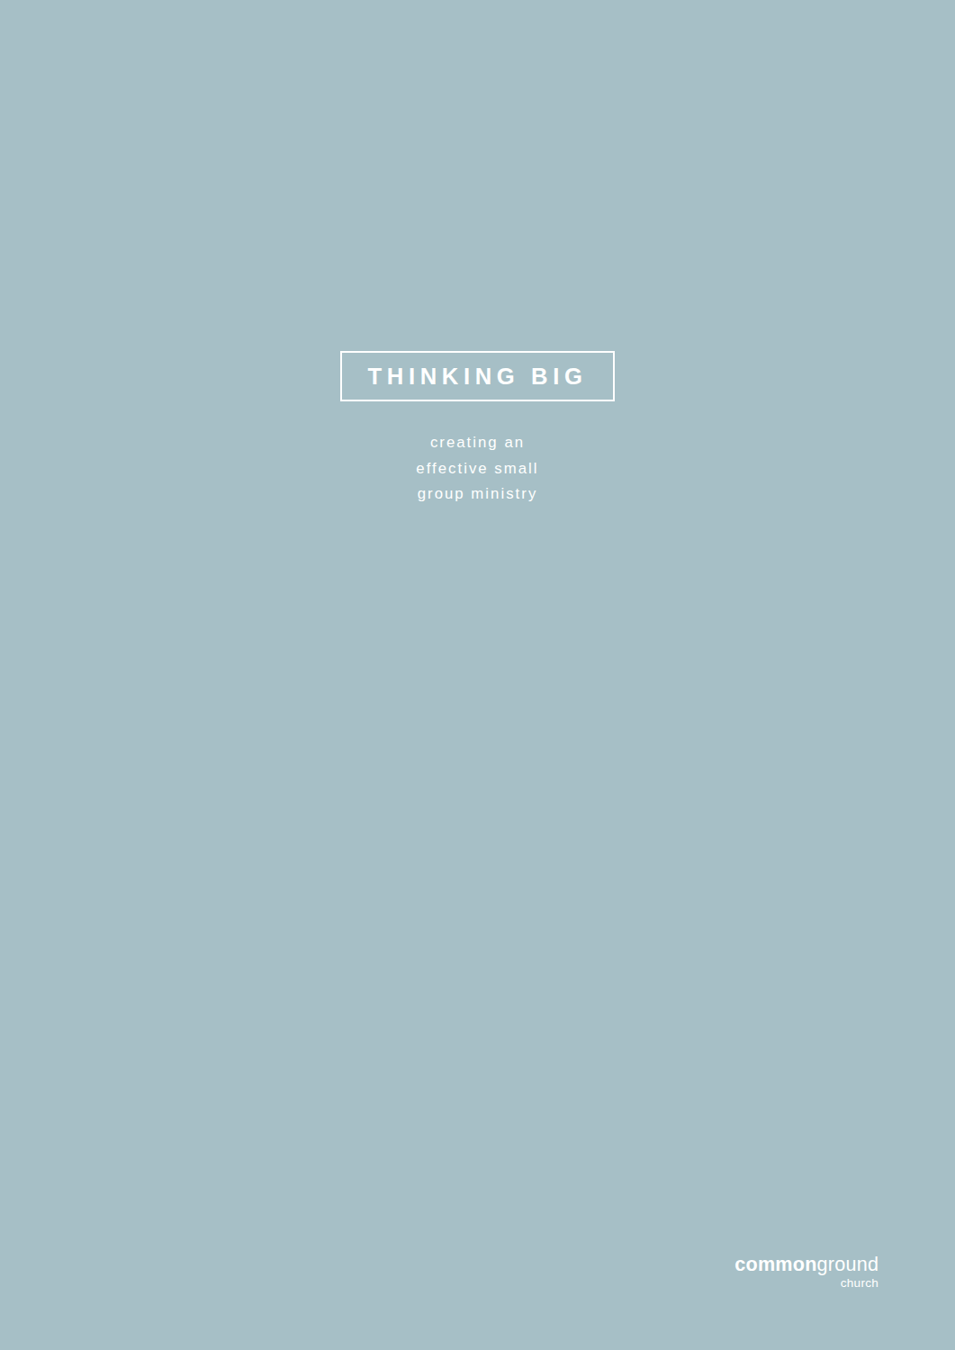Thinking Big
creating an effective small group ministry
common ground
church